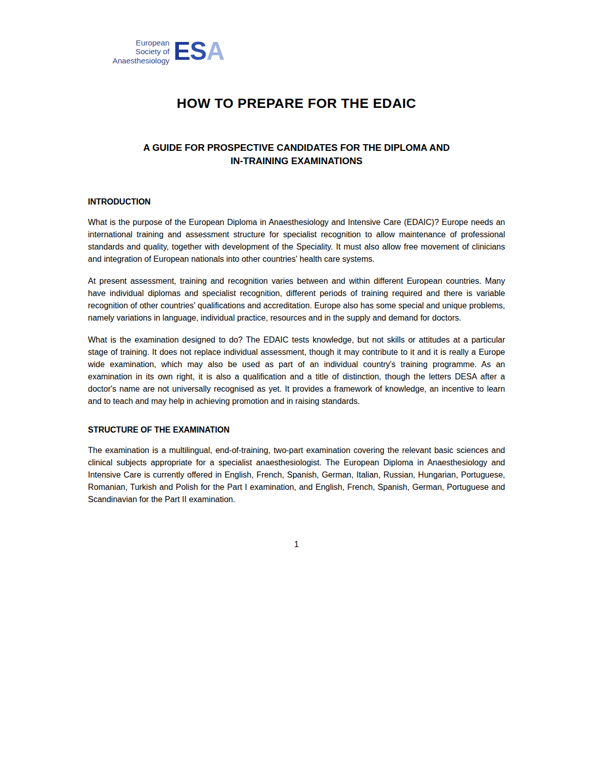European
Society of
Anaesthesiology
ESA
HOW TO PREPARE FOR THE EDAIC
A GUIDE FOR PROSPECTIVE CANDIDATES FOR THE DIPLOMA AND
IN-TRAINING EXAMINATIONS
INTRODUCTION
What is the purpose of the European Diploma in Anaesthesiology and Intensive Care (EDAIC)? Europe needs an international training and assessment structure for specialist recognition to allow maintenance of professional standards and quality, together with development of the Speciality. It must also allow free movement of clinicians and integration of European nationals into other countries' health care systems.
At present assessment, training and recognition varies between and within different European countries. Many have individual diplomas and specialist recognition, different periods of training required and there is variable recognition of other countries' qualifications and accreditation. Europe also has some special and unique problems, namely variations in language, individual practice, resources and in the supply and demand for doctors.
What is the examination designed to do? The EDAIC tests knowledge, but not skills or attitudes at a particular stage of training. It does not replace individual assessment, though it may contribute to it and it is really a Europe wide examination, which may also be used as part of an individual country's training programme. As an examination in its own right, it is also a qualification and a title of distinction, though the letters DESA after a doctor's name are not universally recognised as yet. It provides a framework of knowledge, an incentive to learn and to teach and may help in achieving promotion and in raising standards.
STRUCTURE OF THE EXAMINATION
The examination is a multilingual, end-of-training, two-part examination covering the relevant basic sciences and clinical subjects appropriate for a specialist anaesthesiologist. The European Diploma in Anaesthesiology and Intensive Care is currently offered in English, French, Spanish, German, Italian, Russian, Hungarian, Portuguese, Romanian, Turkish and Polish for the Part I examination, and English, French, Spanish, German, Portuguese and Scandinavian for the Part II examination.
1